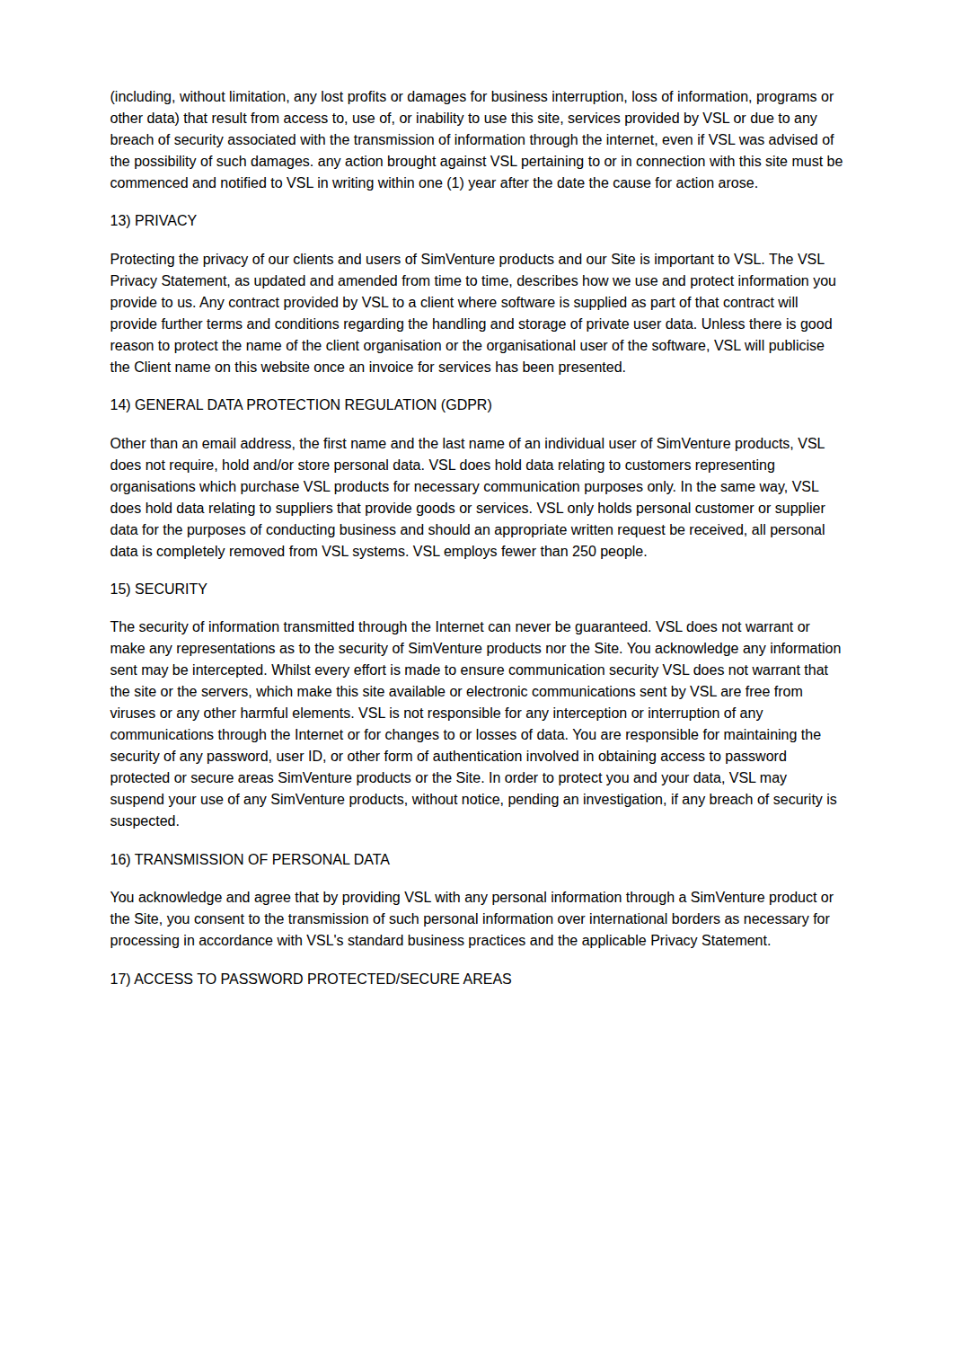(including, without limitation, any lost profits or damages for business interruption, loss of information, programs or other data) that result from access to, use of, or inability to use this site, services provided by VSL or due to any breach of security associated with the transmission of information through the internet, even if VSL was advised of the possibility of such damages. any action brought against VSL pertaining to or in connection with this site must be commenced and notified to VSL in writing within one (1) year after the date the cause for action arose.
13) PRIVACY
Protecting the privacy of our clients and users of SimVenture products and our Site is important to VSL. The VSL Privacy Statement, as updated and amended from time to time, describes how we use and protect information you provide to us. Any contract provided by VSL to a client where software is supplied as part of that contract will provide further terms and conditions regarding the handling and storage of private user data. Unless there is good reason to protect the name of the client organisation or the organisational user of the software, VSL will publicise the Client name on this website once an invoice for services has been presented.
14) GENERAL DATA PROTECTION REGULATION (GDPR)
Other than an email address, the first name and the last name of an individual user of SimVenture products, VSL does not require, hold and/or store personal data. VSL does hold data relating to customers representing organisations which purchase VSL products for necessary communication purposes only. In the same way, VSL does hold data relating to suppliers that provide goods or services. VSL only holds personal customer or supplier data for the purposes of conducting business and should an appropriate written request be received, all personal data is completely removed from VSL systems. VSL employs fewer than 250 people.
15) SECURITY
The security of information transmitted through the Internet can never be guaranteed. VSL does not warrant or make any representations as to the security of SimVenture products nor the Site. You acknowledge any information sent may be intercepted. Whilst every effort is made to ensure communication security VSL does not warrant that the site or the servers, which make this site available or electronic communications sent by VSL are free from viruses or any other harmful elements. VSL is not responsible for any interception or interruption of any communications through the Internet or for changes to or losses of data. You are responsible for maintaining the security of any password, user ID, or other form of authentication involved in obtaining access to password protected or secure areas SimVenture products or the Site. In order to protect you and your data, VSL may suspend your use of any SimVenture products, without notice, pending an investigation, if any breach of security is suspected.
16) TRANSMISSION OF PERSONAL DATA
You acknowledge and agree that by providing VSL with any personal information through a SimVenture product or the Site, you consent to the transmission of such personal information over international borders as necessary for processing in accordance with VSL's standard business practices and the applicable Privacy Statement.
17) ACCESS TO PASSWORD PROTECTED/SECURE AREAS